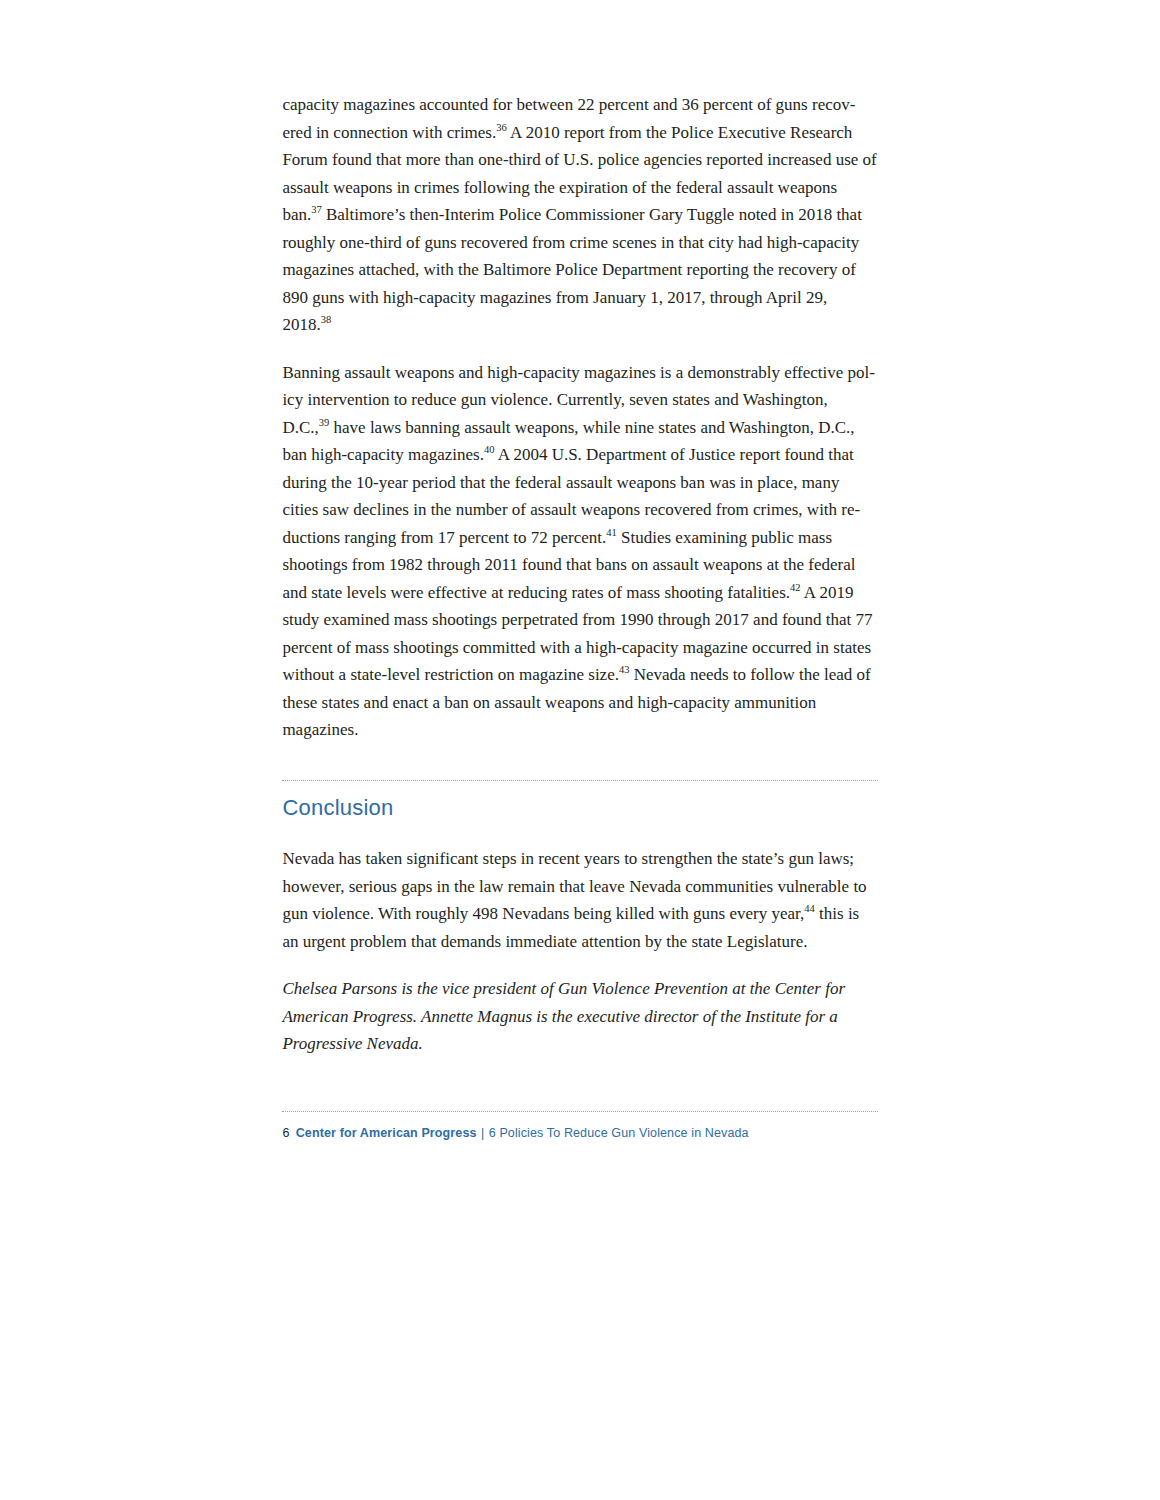capacity magazines accounted for between 22 percent and 36 percent of guns recovered in connection with crimes.36 A 2010 report from the Police Executive Research Forum found that more than one-third of U.S. police agencies reported increased use of assault weapons in crimes following the expiration of the federal assault weapons ban.37 Baltimore’s then-Interim Police Commissioner Gary Tuggle noted in 2018 that roughly one-third of guns recovered from crime scenes in that city had high-capacity magazines attached, with the Baltimore Police Department reporting the recovery of 890 guns with high-capacity magazines from January 1, 2017, through April 29, 2018.38
Banning assault weapons and high-capacity magazines is a demonstrably effective policy intervention to reduce gun violence. Currently, seven states and Washington, D.C.,39 have laws banning assault weapons, while nine states and Washington, D.C., ban high-capacity magazines.40 A 2004 U.S. Department of Justice report found that during the 10-year period that the federal assault weapons ban was in place, many cities saw declines in the number of assault weapons recovered from crimes, with reductions ranging from 17 percent to 72 percent.41 Studies examining public mass shootings from 1982 through 2011 found that bans on assault weapons at the federal and state levels were effective at reducing rates of mass shooting fatalities.42 A 2019 study examined mass shootings perpetrated from 1990 through 2017 and found that 77 percent of mass shootings committed with a high-capacity magazine occurred in states without a state-level restriction on magazine size.43 Nevada needs to follow the lead of these states and enact a ban on assault weapons and high-capacity ammunition magazines.
Conclusion
Nevada has taken significant steps in recent years to strengthen the state’s gun laws; however, serious gaps in the law remain that leave Nevada communities vulnerable to gun violence. With roughly 498 Nevadans being killed with guns every year,44 this is an urgent problem that demands immediate attention by the state Legislature.
Chelsea Parsons is the vice president of Gun Violence Prevention at the Center for American Progress. Annette Magnus is the executive director of the Institute for a Progressive Nevada.
6 Center for American Progress|6 Policies To Reduce Gun Violence in Nevada